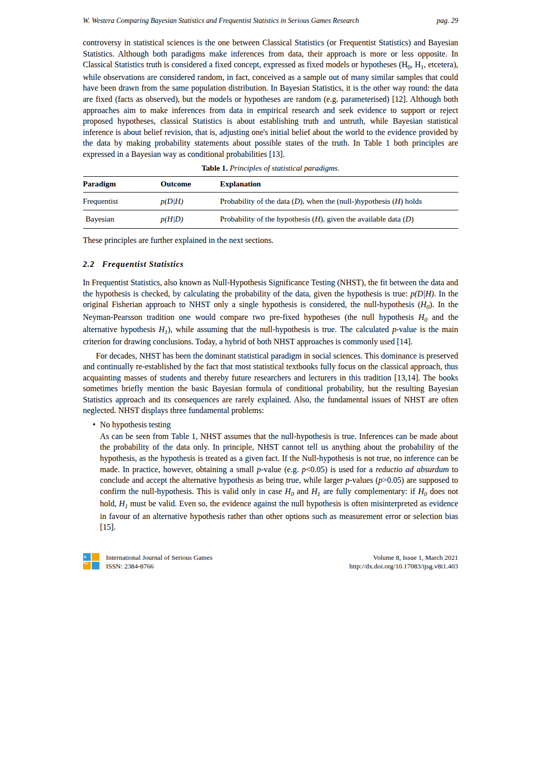W. Westera Comparing Bayesian Statistics and Frequentist Statistics in Serious Games Research pag. 29
controversy in statistical sciences is the one between Classical Statistics (or Frequentist Statistics) and Bayesian Statistics. Although both paradigms make inferences from data, their approach is more or less opposite. In Classical Statistics truth is considered a fixed concept, expressed as fixed models or hypotheses (H0, H1, etcetera), while observations are considered random, in fact, conceived as a sample out of many similar samples that could have been drawn from the same population distribution. In Bayesian Statistics, it is the other way round: the data are fixed (facts as observed), but the models or hypotheses are random (e.g. parameterised) [12]. Although both approaches aim to make inferences from data in empirical research and seek evidence to support or reject proposed hypotheses, classical Statistics is about establishing truth and untruth, while Bayesian statistical inference is about belief revision, that is, adjusting one's initial belief about the world to the evidence provided by the data by making probability statements about possible states of the truth. In Table 1 both principles are expressed in a Bayesian way as conditional probabilities [13].
Table 1. Principles of statistical paradigms.
| Paradigm | Outcome | Explanation |
| --- | --- | --- |
| Frequentist | p(D/H) | Probability of the data ( D ), when the (null-)hypothesis ( H ) holds |
| Bayesian | p(H/D) | Probability of the hypothesis ( H ), given the available data ( D ) |
These principles are further explained in the next sections.
2.2 Frequentist Statistics
In Frequentist Statistics, also known as Null-Hypothesis Significance Testing (NHST), the fit between the data and the hypothesis is checked, by calculating the probability of the data, given the hypothesis is true: p(D|H). In the original Fisherian approach to NHST only a single hypothesis is considered, the null-hypothesis (H0). In the Neyman-Pearsson tradition one would compare two pre-fixed hypotheses (the null hypothesis H0 and the alternative hypothesis H1), while assuming that the null-hypothesis is true. The calculated p-value is the main criterion for drawing conclusions. Today, a hybrid of both NHST approaches is commonly used [14].
For decades, NHST has been the dominant statistical paradigm in social sciences. This dominance is preserved and continually re-established by the fact that most statistical textbooks fully focus on the classical approach, thus acquainting masses of students and thereby future researchers and lecturers in this tradition [13,14]. The books sometimes briefly mention the basic Bayesian formula of conditional probability, but the resulting Bayesian Statistics approach and its consequences are rarely explained. Also, the fundamental issues of NHST are often neglected. NHST displays three fundamental problems:
No hypothesis testing As can be seen from Table 1, NHST assumes that the null-hypothesis is true. Inferences can be made about the probability of the data only. In principle, NHST cannot tell us anything about the probability of the hypothesis, as the hypothesis is treated as a given fact. If the Null-hypothesis is not true, no inference can be made. In practice, however, obtaining a small p-value (e.g. p<0.05) is used for a reductio ad absurdum to conclude and accept the alternative hypothesis as being true, while larger p-values (p>0.05) are supposed to confirm the null-hypothesis. This is valid only in case H0 and H1 are fully complementary: if H0 does not hold, H1 must be valid. Even so, the evidence against the null hypothesis is often misinterpreted as evidence in favour of an alternative hypothesis rather than other options such as measurement error or selection bias [15].
s
G International Journal of Serious Games
ISSN: 2384-8766
Volume 8, Issue 1, March 2021
http://dx.doi.org/10.17083/ijsg.v8i1.403